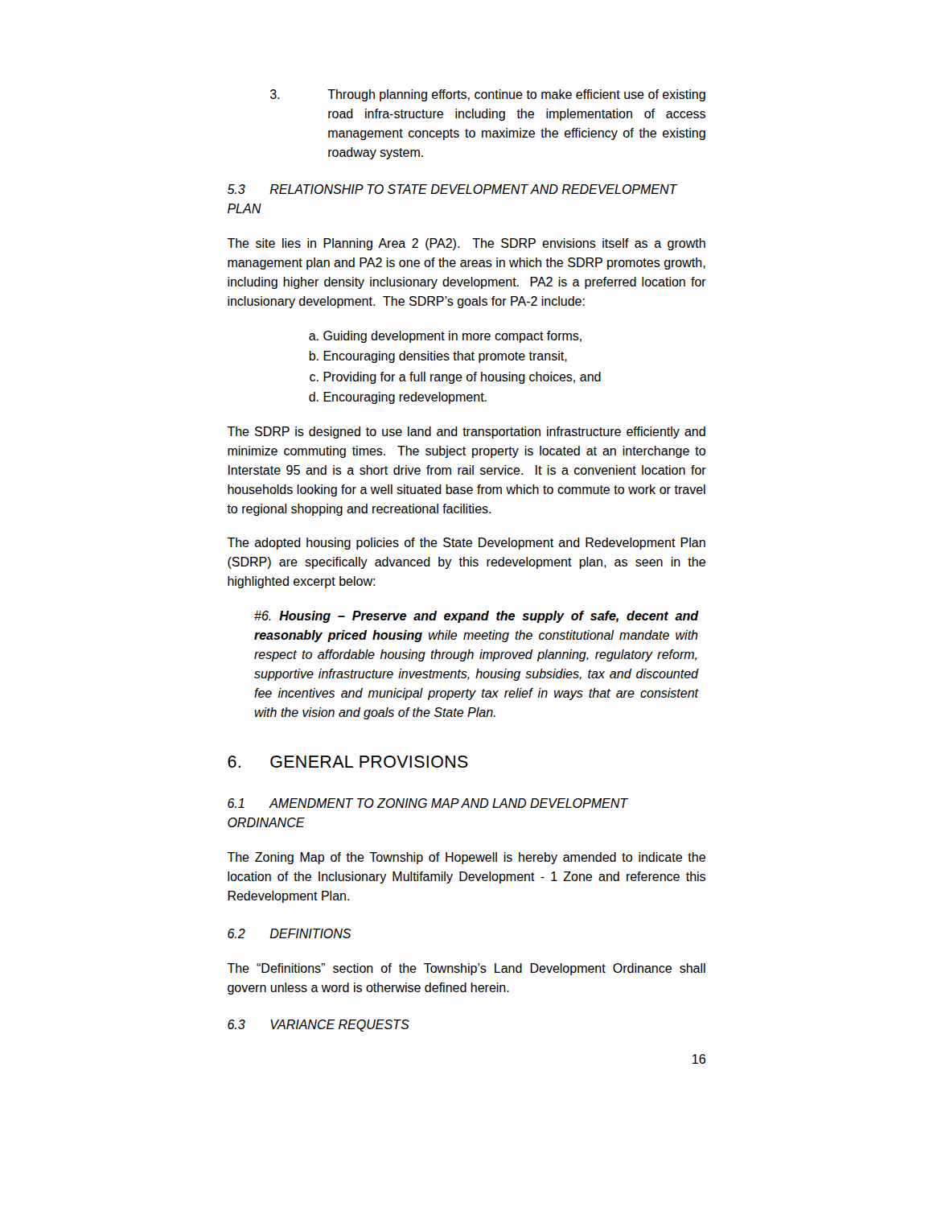3. Through planning efforts, continue to make efficient use of existing road infra-structure including the implementation of access management concepts to maximize the efficiency of the existing roadway system.
5.3 RELATIONSHIP TO STATE DEVELOPMENT AND REDEVELOPMENT PLAN
The site lies in Planning Area 2 (PA2). The SDRP envisions itself as a growth management plan and PA2 is one of the areas in which the SDRP promotes growth, including higher density inclusionary development. PA2 is a preferred location for inclusionary development. The SDRP’s goals for PA-2 include:
Guiding development in more compact forms,
Encouraging densities that promote transit,
Providing for a full range of housing choices, and
Encouraging redevelopment.
The SDRP is designed to use land and transportation infrastructure efficiently and minimize commuting times. The subject property is located at an interchange to Interstate 95 and is a short drive from rail service. It is a convenient location for households looking for a well situated base from which to commute to work or travel to regional shopping and recreational facilities.
The adopted housing policies of the State Development and Redevelopment Plan (SDRP) are specifically advanced by this redevelopment plan, as seen in the highlighted excerpt below:
#6. Housing – Preserve and expand the supply of safe, decent and reasonably priced housing while meeting the constitutional mandate with respect to affordable housing through improved planning, regulatory reform, supportive infrastructure investments, housing subsidies, tax and discounted fee incentives and municipal property tax relief in ways that are consistent with the vision and goals of the State Plan.
6. GENERAL PROVISIONS
6.1 AMENDMENT TO ZONING MAP AND LAND DEVELOPMENT ORDINANCE
The Zoning Map of the Township of Hopewell is hereby amended to indicate the location of the Inclusionary Multifamily Development - 1 Zone and reference this Redevelopment Plan.
6.2 DEFINITIONS
The “Definitions” section of the Township’s Land Development Ordinance shall govern unless a word is otherwise defined herein.
6.3 VARIANCE REQUESTS
16